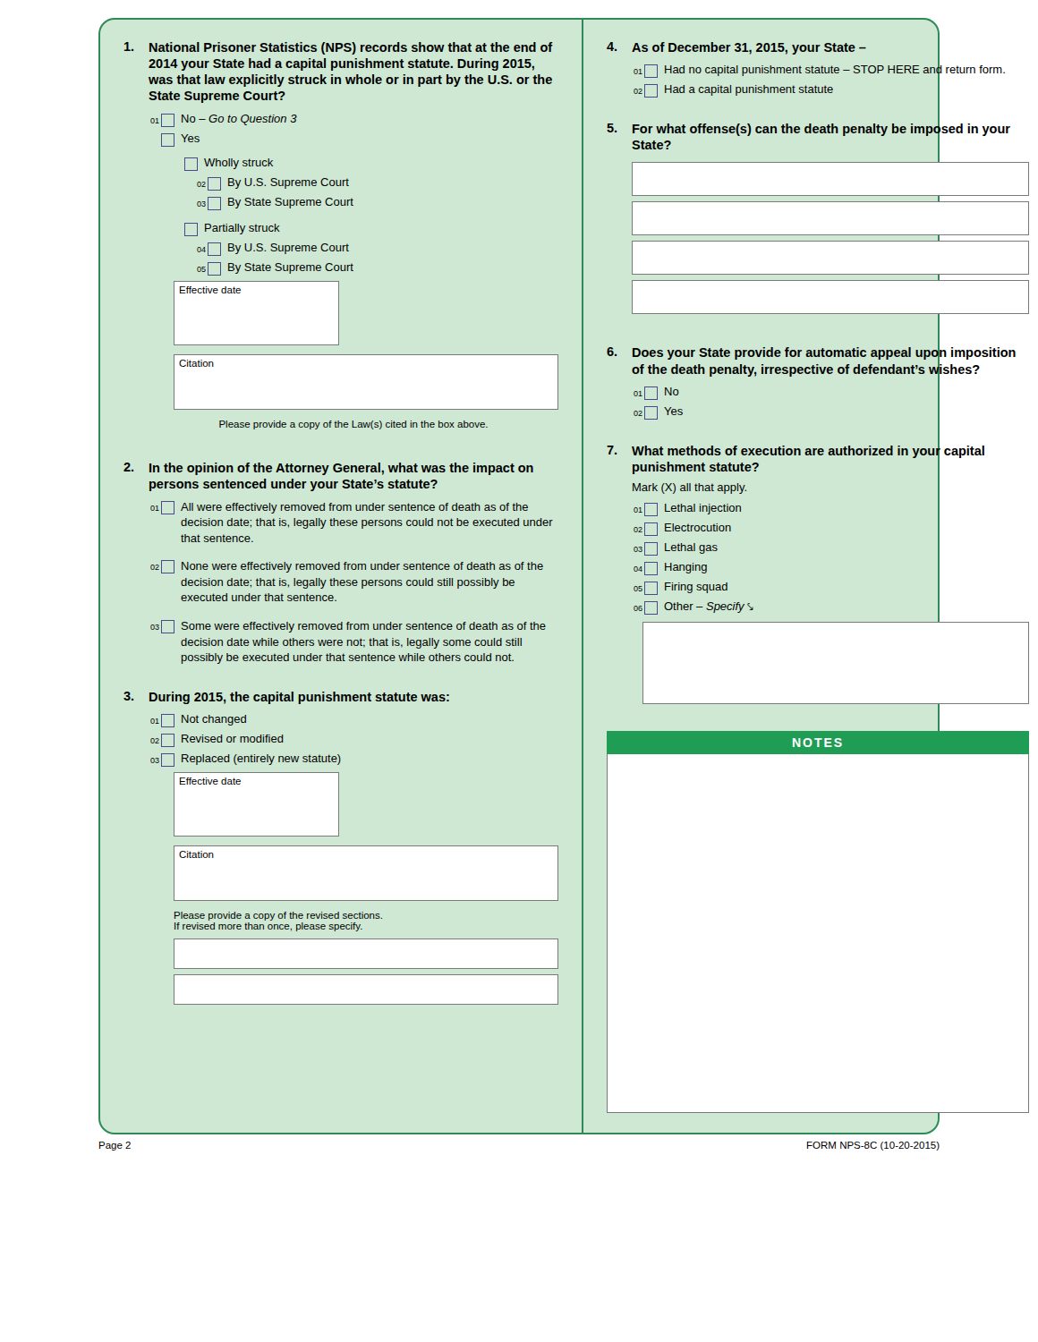1. National Prisoner Statistics (NPS) records show that at the end of 2014 your State had a capital punishment statute. During 2015, was that law explicitly struck in whole or in part by the U.S. or the State Supreme Court?
01 No – Go to Question 3
Yes
Wholly struck
02 By U.S. Supreme Court
03 By State Supreme Court
Partially struck
04 By U.S. Supreme Court
05 By State Supreme Court
Effective date
Citation
Please provide a copy of the Law(s) cited in the box above.
2. In the opinion of the Attorney General, what was the impact on persons sentenced under your State’s statute?
01 All were effectively removed from under sentence of death as of the decision date; that is, legally these persons could not be executed under that sentence.
02 None were effectively removed from under sentence of death as of the decision date; that is, legally these persons could still possibly be executed under that sentence.
03 Some were effectively removed from under sentence of death as of the decision date while others were not; that is, legally some could still possibly be executed under that sentence while others could not.
3. During 2015, the capital punishment statute was:
01 Not changed
02 Revised or modified
03 Replaced (entirely new statute)
Effective date
Citation
Please provide a copy of the revised sections.
If revised more than once, please specify.
4. As of December 31, 2015, your State –
01 Had no capital punishment statute – STOP HERE and return form.
02 Had a capital punishment statute
5. For what offense(s) can the death penalty be imposed in your State?
6. Does your State provide for automatic appeal upon imposition of the death penalty, irrespective of defendant’s wishes?
01 No
02 Yes
7. What methods of execution are authorized in your capital punishment statute?
Mark (X) all that apply.
01 Lethal injection
02 Electrocution
03 Lethal gas
04 Hanging
05 Firing squad
06 Other – Specify ⤥
NOTES
Page 2
FORM NPS-8C (10-20-2015)